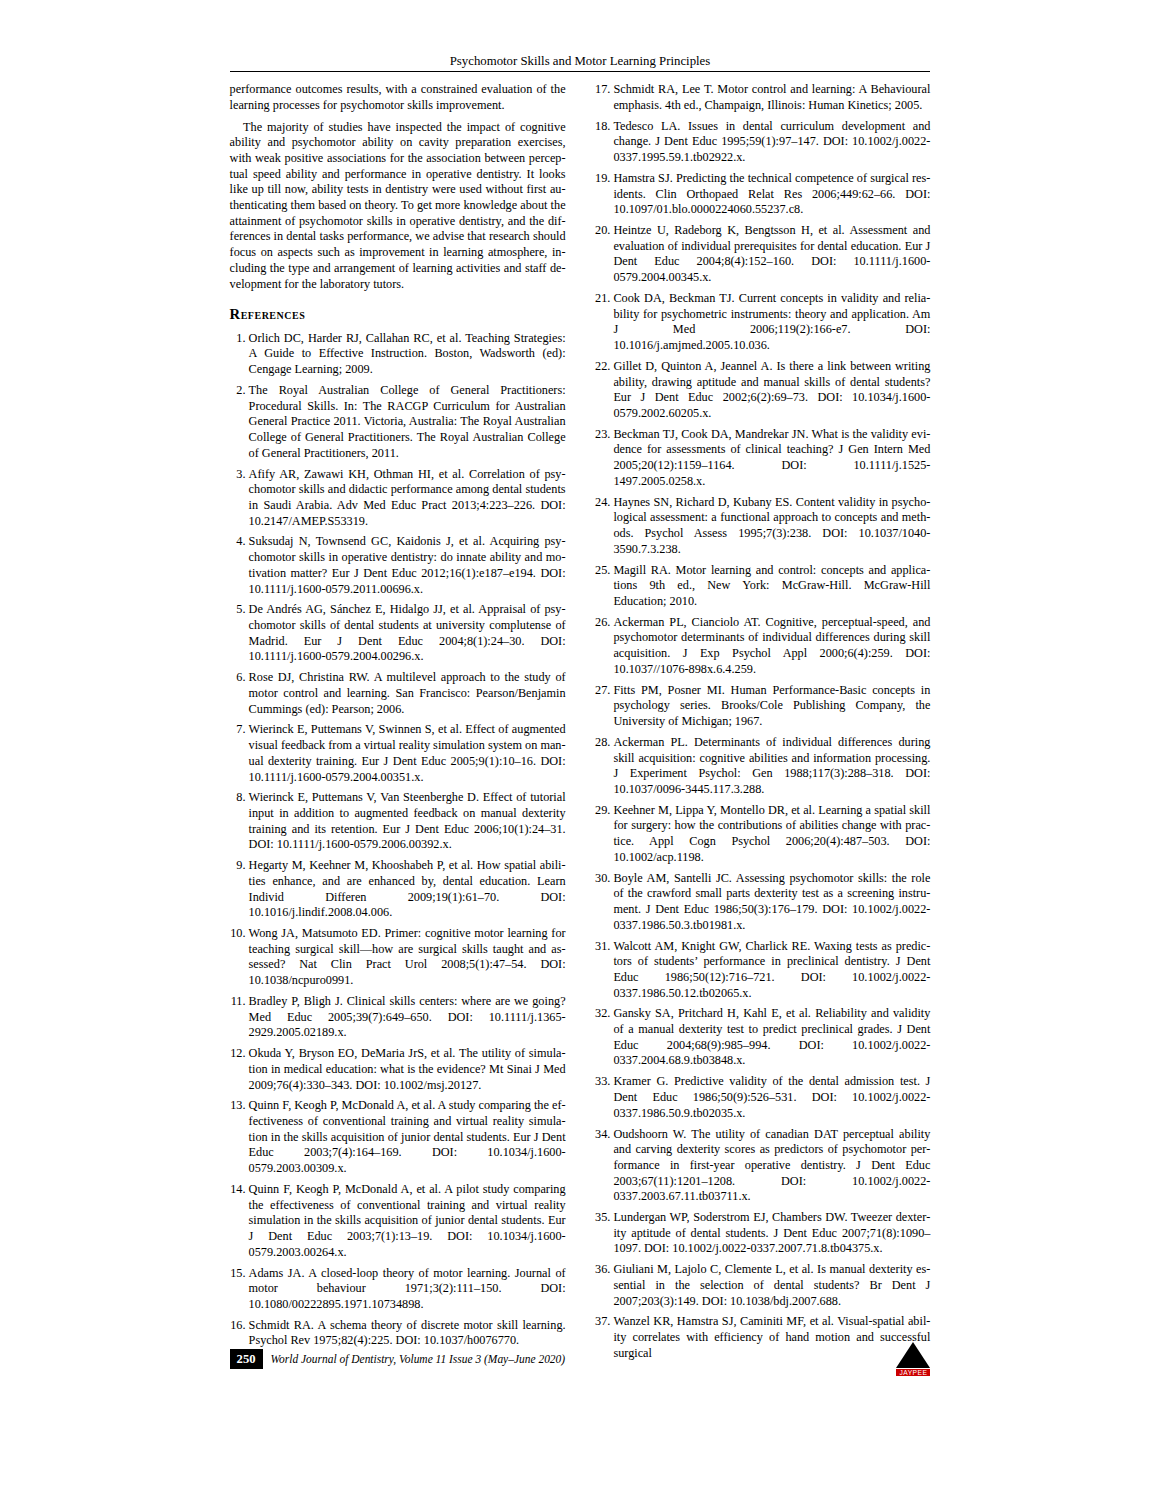Psychomotor Skills and Motor Learning Principles
performance outcomes results, with a constrained evaluation of the learning processes for psychomotor skills improvement.
The majority of studies have inspected the impact of cognitive ability and psychomotor ability on cavity preparation exercises, with weak positive associations for the association between perceptual speed ability and performance in operative dentistry. It looks like up till now, ability tests in dentistry were used without first authenticating them based on theory. To get more knowledge about the attainment of psychomotor skills in operative dentistry, and the differences in dental tasks performance, we advise that research should focus on aspects such as improvement in learning atmosphere, including the type and arrangement of learning activities and staff development for the laboratory tutors.
References
Orlich DC, Harder RJ, Callahan RC, et al. Teaching Strategies: A Guide to Effective Instruction. Boston, Wadsworth (ed): Cengage Learning; 2009.
The Royal Australian College of General Practitioners: Procedural Skills. In: The RACGP Curriculum for Australian General Practice 2011. Victoria, Australia: The Royal Australian College of General Practitioners. The Royal Australian College of General Practitioners, 2011.
Afify AR, Zawawi KH, Othman HI, et al. Correlation of psychomotor skills and didactic performance among dental students in Saudi Arabia. Adv Med Educ Pract 2013;4:223–226. DOI: 10.2147/AMEP.S53319.
Suksudaj N, Townsend GC, Kaidonis J, et al. Acquiring psychomotor skills in operative dentistry: do innate ability and motivation matter? Eur J Dent Educ 2012;16(1):e187–e194. DOI: 10.1111/j.1600-0579.2011.00696.x.
De Andrés AG, Sánchez E, Hidalgo JJ, et al. Appraisal of psychomotor skills of dental students at university complutense of Madrid. Eur J Dent Educ 2004;8(1):24–30. DOI: 10.1111/j.1600-0579.2004.00296.x.
Rose DJ, Christina RW. A multilevel approach to the study of motor control and learning. San Francisco: Pearson/Benjamin Cummings (ed): Pearson; 2006.
Wierinck E, Puttemans V, Swinnen S, et al. Effect of augmented visual feedback from a virtual reality simulation system on manual dexterity training. Eur J Dent Educ 2005;9(1):10–16. DOI: 10.1111/j.1600-0579.2004.00351.x.
Wierinck E, Puttemans V, Van Steenberghe D. Effect of tutorial input in addition to augmented feedback on manual dexterity training and its retention. Eur J Dent Educ 2006;10(1):24–31. DOI: 10.1111/j.1600-0579.2006.00392.x.
Hegarty M, Keehner M, Khooshabeh P, et al. How spatial abilities enhance, and are enhanced by, dental education. Learn Individ Differen 2009;19(1):61–70. DOI: 10.1016/j.lindif.2008.04.006.
Wong JA, Matsumoto ED. Primer: cognitive motor learning for teaching surgical skill—how are surgical skills taught and assessed? Nat Clin Pract Urol 2008;5(1):47–54. DOI: 10.1038/ncpuro0991.
Bradley P, Bligh J. Clinical skills centers: where are we going? Med Educ 2005;39(7):649–650. DOI: 10.1111/j.1365-2929.2005.02189.x.
Okuda Y, Bryson EO, DeMaria JrS, et al. The utility of simulation in medical education: what is the evidence? Mt Sinai J Med 2009;76(4):330–343. DOI: 10.1002/msj.20127.
Quinn F, Keogh P, McDonald A, et al. A study comparing the effectiveness of conventional training and virtual reality simulation in the skills acquisition of junior dental students. Eur J Dent Educ 2003;7(4):164–169. DOI: 10.1034/j.1600-0579.2003.00309.x.
Quinn F, Keogh P, McDonald A, et al. A pilot study comparing the effectiveness of conventional training and virtual reality simulation in the skills acquisition of junior dental students. Eur J Dent Educ 2003;7(1):13–19. DOI: 10.1034/j.1600-0579.2003.00264.x.
Adams JA. A closed-loop theory of motor learning. Journal of motor behaviour 1971;3(2):111–150. DOI: 10.1080/00222895.1971.10734898.
Schmidt RA. A schema theory of discrete motor skill learning. Psychol Rev 1975;82(4):225. DOI: 10.1037/h0076770.
Schmidt RA, Lee T. Motor control and learning: A Behavioural emphasis. 4th ed., Champaign, Illinois: Human Kinetics; 2005.
Tedesco LA. Issues in dental curriculum development and change. J Dent Educ 1995;59(1):97–147. DOI: 10.1002/j.0022-0337.1995.59.1.tb02922.x.
Hamstra SJ. Predicting the technical competence of surgical residents. Clin Orthopaed Relat Res 2006;449:62–66. DOI: 10.1097/01.blo.0000224060.55237.c8.
Heintze U, Radeborg K, Bengtsson H, et al. Assessment and evaluation of individual prerequisites for dental education. Eur J Dent Educ 2004;8(4):152–160. DOI: 10.1111/j.1600-0579.2004.00345.x.
Cook DA, Beckman TJ. Current concepts in validity and reliability for psychometric instruments: theory and application. Am J Med 2006;119(2):166-e7. DOI: 10.1016/j.amjmed.2005.10.036.
Gillet D, Quinton A, Jeannel A. Is there a link between writing ability, drawing aptitude and manual skills of dental students? Eur J Dent Educ 2002;6(2):69–73. DOI: 10.1034/j.1600-0579.2002.60205.x.
Beckman TJ, Cook DA, Mandrekar JN. What is the validity evidence for assessments of clinical teaching? J Gen Intern Med 2005;20(12):1159–1164. DOI: 10.1111/j.1525-1497.2005.0258.x.
Haynes SN, Richard D, Kubany ES. Content validity in psychological assessment: a functional approach to concepts and methods. Psychol Assess 1995;7(3):238. DOI: 10.1037/1040-3590.7.3.238.
Magill RA. Motor learning and control: concepts and applications 9th ed., New York: McGraw-Hill. McGraw-Hill Education; 2010.
Ackerman PL, Cianciolo AT. Cognitive, perceptual-speed, and psychomotor determinants of individual differences during skill acquisition. J Exp Psychol Appl 2000;6(4):259. DOI: 10.1037//1076-898x.6.4.259.
Fitts PM, Posner MI. Human Performance-Basic concepts in psychology series. Brooks/Cole Publishing Company, the University of Michigan; 1967.
Ackerman PL. Determinants of individual differences during skill acquisition: cognitive abilities and information processing. J Experiment Psychol: Gen 1988;117(3):288–318. DOI: 10.1037/0096-3445.117.3.288.
Keehner M, Lippa Y, Montello DR, et al. Learning a spatial skill for surgery: how the contributions of abilities change with practice. Appl Cogn Psychol 2006;20(4):487–503. DOI: 10.1002/acp.1198.
Boyle AM, Santelli JC. Assessing psychomotor skills: the role of the crawford small parts dexterity test as a screening instrument. J Dent Educ 1986;50(3):176–179. DOI: 10.1002/j.0022-0337.1986.50.3.tb01981.x.
Walcott AM, Knight GW, Charlick RE. Waxing tests as predictors of students’ performance in preclinical dentistry. J Dent Educ 1986;50(12):716–721. DOI: 10.1002/j.0022-0337.1986.50.12.tb02065.x.
Gansky SA, Pritchard H, Kahl E, et al. Reliability and validity of a manual dexterity test to predict preclinical grades. J Dent Educ 2004;68(9):985–994. DOI: 10.1002/j.0022-0337.2004.68.9.tb03848.x.
Kramer G. Predictive validity of the dental admission test. J Dent Educ 1986;50(9):526–531. DOI: 10.1002/j.0022-0337.1986.50.9.tb02035.x.
Oudshoorn W. The utility of canadian DAT perceptual ability and carving dexterity scores as predictors of psychomotor performance in first-year operative dentistry. J Dent Educ 2003;67(11):1201–1208. DOI: 10.1002/j.0022-0337.2003.67.11.tb03711.x.
Lundergan WP, Soderstrom EJ, Chambers DW. Tweezer dexterity aptitude of dental students. J Dent Educ 2007;71(8):1090–1097. DOI: 10.1002/j.0022-0337.2007.71.8.tb04375.x.
Giuliani M, Lajolo C, Clemente L, et al. Is manual dexterity essential in the selection of dental students? Br Dent J 2007;203(3):149. DOI: 10.1038/bdj.2007.688.
Wanzel KR, Hamstra SJ, Caminiti MF, et al. Visual-spatial ability correlates with efficiency of hand motion and successful surgical
250 World Journal of Dentistry, Volume 11 Issue 3 (May–June 2020)
JAYPEE